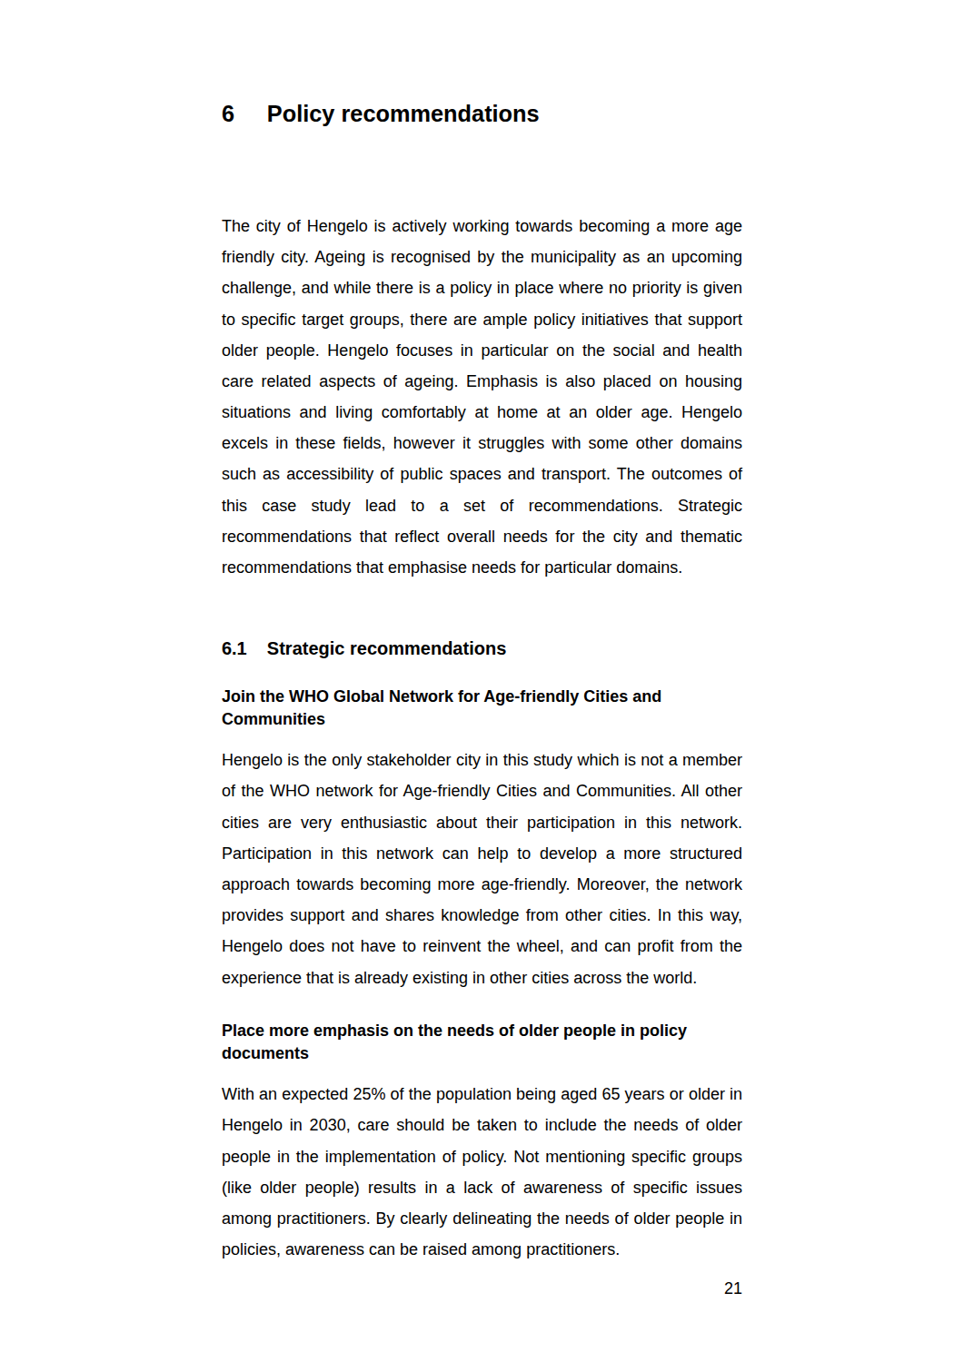6 Policy recommendations
The city of Hengelo is actively working towards becoming a more age friendly city. Ageing is recognised by the municipality as an upcoming challenge, and while there is a policy in place where no priority is given to specific target groups, there are ample policy initiatives that support older people. Hengelo focuses in particular on the social and health care related aspects of ageing. Emphasis is also placed on housing situations and living comfortably at home at an older age. Hengelo excels in these fields, however it struggles with some other domains such as accessibility of public spaces and transport. The outcomes of this case study lead to a set of recommendations. Strategic recommendations that reflect overall needs for the city and thematic recommendations that emphasise needs for particular domains.
6.1 Strategic recommendations
Join the WHO Global Network for Age-friendly Cities and Communities
Hengelo is the only stakeholder city in this study which is not a member of the WHO network for Age-friendly Cities and Communities. All other cities are very enthusiastic about their participation in this network. Participation in this network can help to develop a more structured approach towards becoming more age-friendly. Moreover, the network provides support and shares knowledge from other cities. In this way, Hengelo does not have to reinvent the wheel, and can profit from the experience that is already existing in other cities across the world.
Place more emphasis on the needs of older people in policy documents
With an expected 25% of the population being aged 65 years or older in Hengelo in 2030, care should be taken to include the needs of older people in the implementation of policy. Not mentioning specific groups (like older people) results in a lack of awareness of specific issues among practitioners. By clearly delineating the needs of older people in policies, awareness can be raised among practitioners.
21